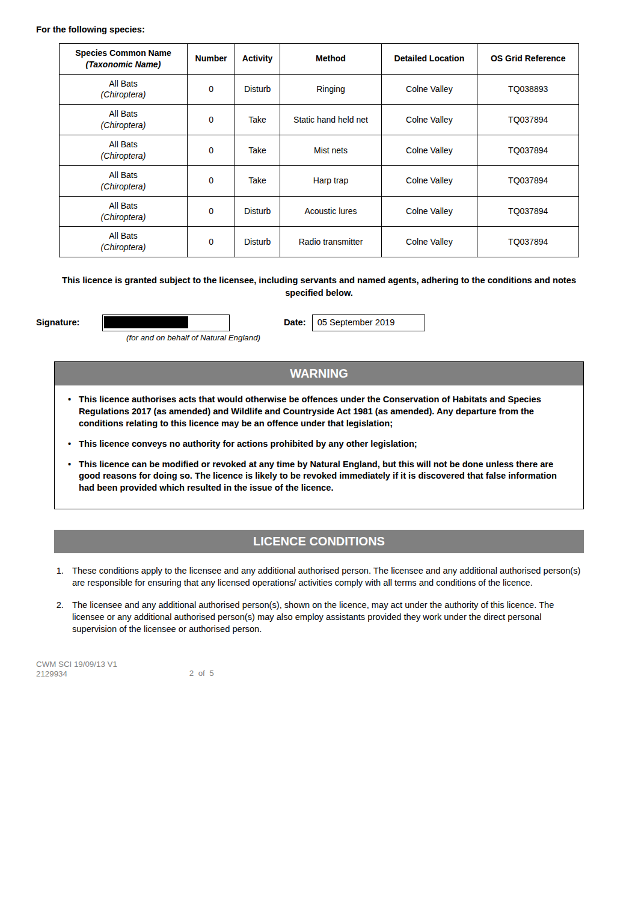For the following species:
| Species Common Name (Taxonomic Name) | Number | Activity | Method | Detailed Location | OS Grid Reference |
| --- | --- | --- | --- | --- | --- |
| All Bats (Chiroptera) | 0 | Disturb | Ringing | Colne Valley | TQ038893 |
| All Bats (Chiroptera) | 0 | Take | Static hand held net | Colne Valley | TQ037894 |
| All Bats (Chiroptera) | 0 | Take | Mist nets | Colne Valley | TQ037894 |
| All Bats (Chiroptera) | 0 | Take | Harp trap | Colne Valley | TQ037894 |
| All Bats (Chiroptera) | 0 | Disturb | Acoustic lures | Colne Valley | TQ037894 |
| All Bats (Chiroptera) | 0 | Disturb | Radio transmitter | Colne Valley | TQ037894 |
This licence is granted subject to the licensee, including servants and named agents, adhering to the conditions and notes specified below.
Signature: Date: 05 September 2019
(for and on behalf of Natural England)
WARNING
This licence authorises acts that would otherwise be offences under the Conservation of Habitats and Species Regulations 2017 (as amended) and Wildlife and Countryside Act 1981 (as amended). Any departure from the conditions relating to this licence may be an offence under that legislation;
This licence conveys no authority for actions prohibited by any other legislation;
This licence can be modified or revoked at any time by Natural England, but this will not be done unless there are good reasons for doing so. The licence is likely to be revoked immediately if it is discovered that false information had been provided which resulted in the issue of the licence.
LICENCE CONDITIONS
These conditions apply to the licensee and any additional authorised person. The licensee and any additional authorised person(s) are responsible for ensuring that any licensed operations/ activities comply with all terms and conditions of the licence.
The licensee and any additional authorised person(s), shown on the licence, may act under the authority of this licence. The licensee or any additional authorised person(s) may also employ assistants provided they work under the direct personal supervision of the licensee or authorised person.
CWM SCI 19/09/13 V1
2129934
2 of 5